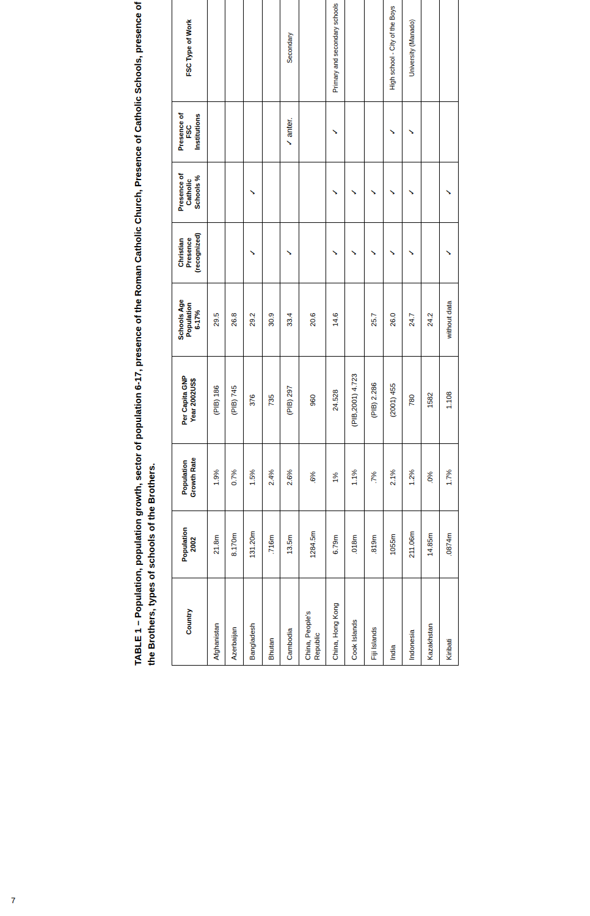TABLE 1 – Population, population growth, sector of population 6-17, presence of the Roman Catholic Church, Presence of Catholic Schools, presence of the Brothers, types of schools of the Brothers.
| Country | Population 2002 | Population Growth Rate | Per Capita GNP Year 2002US$ | Schools Age Population 6-17% | Christian Presence (recognized) | Presence of Catholic Schools % | Presence of FSC Institutions | FSC Type of Work |
| --- | --- | --- | --- | --- | --- | --- | --- | --- |
| Afghanistan | 21.8m | 1.9% | (PIB) 186 | 29.5 | | | | |
| Azerbaijan | 8.170m | 0.7% | (PIB) 745 | 26.8 | | | | |
| Bangladesh | 131.20m | 1.5% | 376 | 29.2 | ✓ | ✓ | | |
| Bhutan | .716m | 2.4% | 735 | 30.9 | | | | |
| Cambodia | 13.5m | 2.6% | (PIB) 297 | 33.4 | ✓ | | ✓ anter. | Secondary |
| China, People's Republic | 1284.5m | .6% | 960 | 20.6 | | | | |
| China, Hong Kong | 6.79m | 1% | 24.528 | 14.6 | ✓ | ✓ | ✓ | Primary and secondary schools |
| Cook Islands | .018m | 1.1% | (PIB,2001) 4.723 | | ✓ | ✓ | | |
| Fiji Islands | .819m | .7% | (PIB) 2.286 | 25.7 | ✓ | ✓ | | |
| India | 1055m | 2.1% | (2001) 455 | 26.0 | ✓ | ✓ | ✓ | High school - City of the Boys |
| Indonesia | 211.06m | 1.2% | 780 | 24.7 | ✓ | ✓ | ✓ | University (Manado) |
| Kazakhstan | 14.85m | .0% | 1582 | 24.2 | | | | |
| Kiribati | .0874m | 1.7% | 1.108 | without data | ✓ | ✓ | | |
7